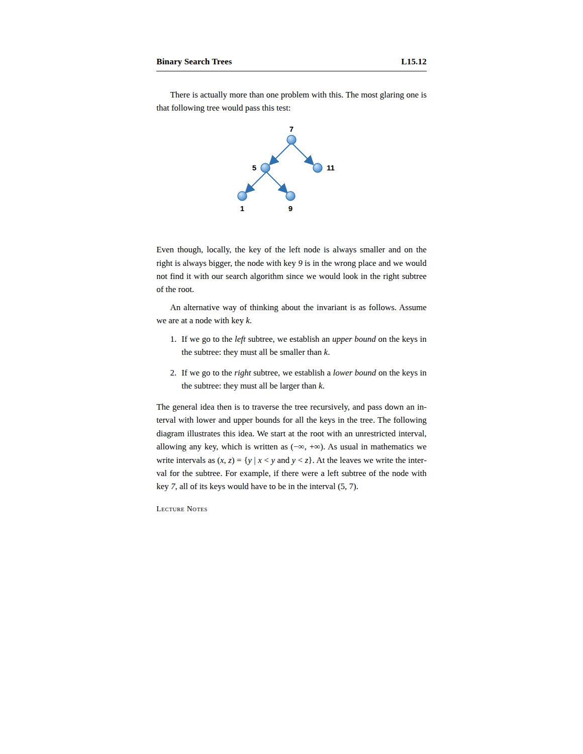Binary Search Trees L15.12
There is actually more than one problem with this. The most glaring one is that following tree would pass this test:
7 5 11 1 9
Even though, locally, the key of the left node is always smaller and on the right is always bigger, the node with key 9 is in the wrong place and we would not find it with our search algorithm since we would look in the right subtree of the root.
An alternative way of thinking about the invariant is as follows. Assume we are at a node with key k.
If we go to the left subtree, we establish an upper bound on the keys in the subtree: they must all be smaller than k.
If we go to the right subtree, we establish a lower bound on the keys in the subtree: they must all be larger than k.
The general idea then is to traverse the tree recursively, and pass down an interval with lower and upper bounds for all the keys in the tree. The following diagram illustrates this idea. We start at the root with an unrestricted interval, allowing any key, which is written as (−∞, +∞). As usual in mathematics we write intervals as (x, z) = {y | x < y and y < z}. At the leaves we write the interval for the subtree. For example, if there were a left subtree of the node with key 7, all of its keys would have to be in the interval (5, 7).
Lecture Notes